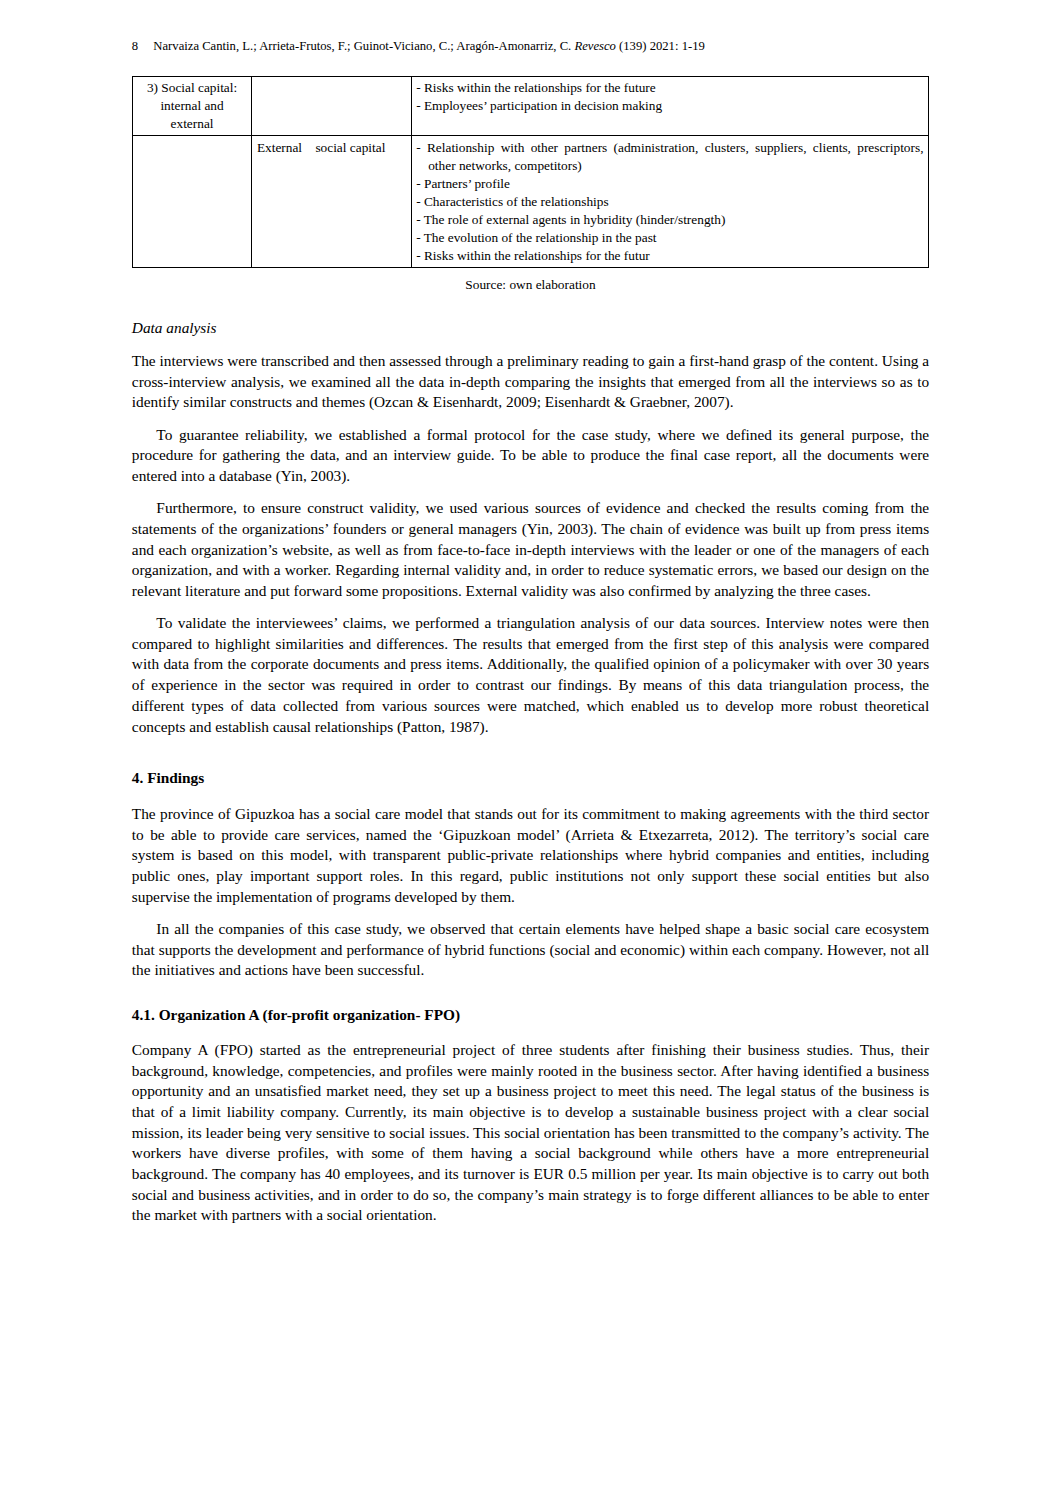8 Narvaiza Cantin, L.; Arrieta-Frutos, F.; Guinot-Viciano, C.; Aragón-Amonarriz, C. Revesco (139) 2021: 1-19
| 3) Social capital: internal and external | | Risks within the relationships for the future Employees’ participation in decision making |
| | External social capital | Relationship with other partners (administration, clusters, suppliers, clients, prescriptors, other networks, competitors) Partners’ profile Characteristics of the relationships The role of external agents in hybridity (hinder/strength) The evolution of the relationship in the past Risks within the relationships for the futur |
Source: own elaboration
Data analysis
The interviews were transcribed and then assessed through a preliminary reading to gain a first-hand grasp of the content. Using a cross-interview analysis, we examined all the data in-depth comparing the insights that emerged from all the interviews so as to identify similar constructs and themes (Ozcan & Eisenhardt, 2009; Eisenhardt & Graebner, 2007).
To guarantee reliability, we established a formal protocol for the case study, where we defined its general purpose, the procedure for gathering the data, and an interview guide. To be able to produce the final case report, all the documents were entered into a database (Yin, 2003).
Furthermore, to ensure construct validity, we used various sources of evidence and checked the results coming from the statements of the organizations’ founders or general managers (Yin, 2003). The chain of evidence was built up from press items and each organization’s website, as well as from face-to-face in-depth interviews with the leader or one of the managers of each organization, and with a worker. Regarding internal validity and, in order to reduce systematic errors, we based our design on the relevant literature and put forward some propositions. External validity was also confirmed by analyzing the three cases.
To validate the interviewees’ claims, we performed a triangulation analysis of our data sources. Interview notes were then compared to highlight similarities and differences. The results that emerged from the first step of this analysis were compared with data from the corporate documents and press items. Additionally, the qualified opinion of a policymaker with over 30 years of experience in the sector was required in order to contrast our findings. By means of this data triangulation process, the different types of data collected from various sources were matched, which enabled us to develop more robust theoretical concepts and establish causal relationships (Patton, 1987).
4. Findings
The province of Gipuzkoa has a social care model that stands out for its commitment to making agreements with the third sector to be able to provide care services, named the ‘Gipuzkoan model’ (Arrieta & Etxezarreta, 2012). The territory’s social care system is based on this model, with transparent public-private relationships where hybrid companies and entities, including public ones, play important support roles. In this regard, public institutions not only support these social entities but also supervise the implementation of programs developed by them.
In all the companies of this case study, we observed that certain elements have helped shape a basic social care ecosystem that supports the development and performance of hybrid functions (social and economic) within each company. However, not all the initiatives and actions have been successful.
4.1. Organization A (for-profit organization- FPO)
Company A (FPO) started as the entrepreneurial project of three students after finishing their business studies. Thus, their background, knowledge, competencies, and profiles were mainly rooted in the business sector. After having identified a business opportunity and an unsatisfied market need, they set up a business project to meet this need. The legal status of the business is that of a limit liability company. Currently, its main objective is to develop a sustainable business project with a clear social mission, its leader being very sensitive to social issues. This social orientation has been transmitted to the company’s activity. The workers have diverse profiles, with some of them having a social background while others have a more entrepreneurial background. The company has 40 employees, and its turnover is EUR 0.5 million per year. Its main objective is to carry out both social and business activities, and in order to do so, the company’s main strategy is to forge different alliances to be able to enter the market with partners with a social orientation.